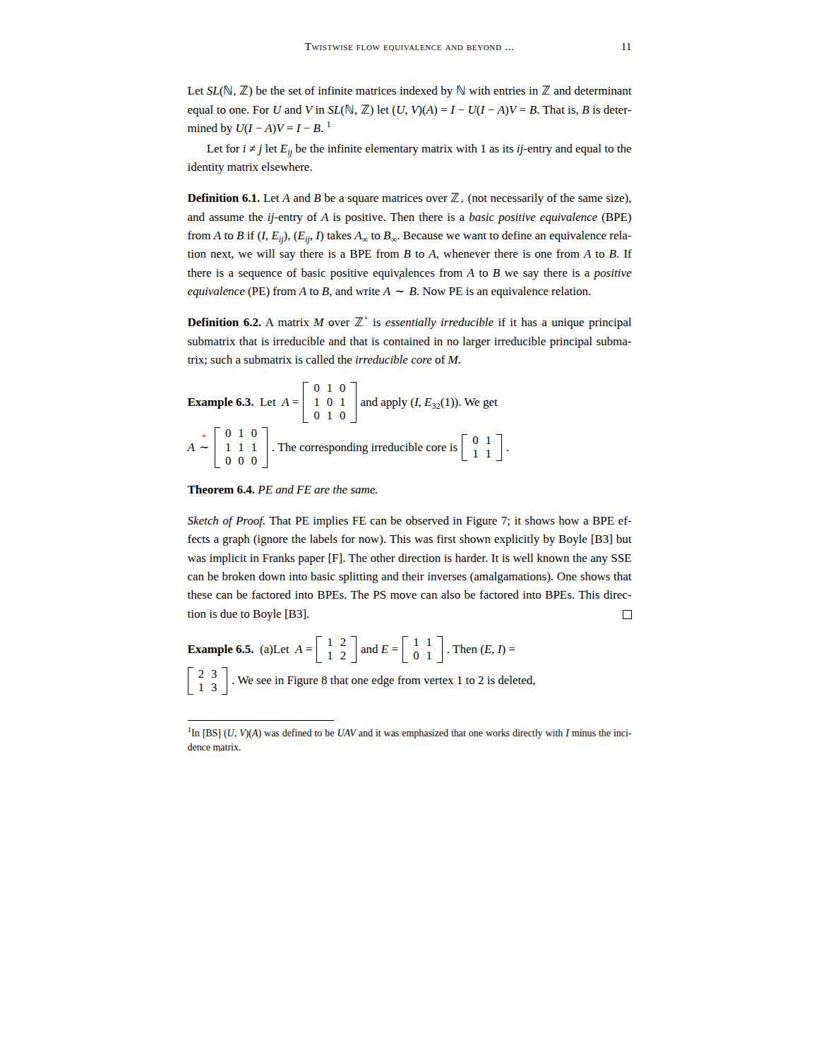Twistwise flow equivalence and beyond ... 11
Let SL(ℕ, ℤ) be the set of infinite matrices indexed by ℕ with entries in ℤ and determinant equal to one. For U and V in SL(ℕ, ℤ) let (U, V)(A) = I − U(I − A)V = B. That is, B is determined by U(I − A)V = I − B. 1
Let for i ≠ j let Eij be the infinite elementary matrix with 1 as its ij-entry and equal to the identity matrix elsewhere.
Definition 6.1. Let A and B be a square matrices over ℤ+ (not necessarily of the same size), and assume the ij-entry of A is positive. Then there is a basic positive equivalence (BPE) from A to B if (I, Eij), (Eij, I) takes A∞ to B∞. Because we want to define an equivalence relation next, we will say there is a BPE from B to A, whenever there is one from A to B. If there is a sequence of basic positive equivalences from A to B we say there is a positive equivalence (PE) from A to B, and write A +∼ B. Now PE is an equivalence relation.
Definition 6.2. A matrix M over ℤ+ is essentially irreducible if it has a unique principal submatrix that is irreducible and that is contained in no larger irreducible principal submatrix; such a submatrix is called the irreducible core of M.
Example 6.3. Let A =
| 0 | 1 | 0 |
| 1 | 0 | 1 |
| 0 | 1 | 0 |
and apply (I, E32(1)). We get
A +∼
| 0 | 1 | 0 |
| 1 | 1 | 1 |
| 0 | 0 | 0 |
. The corresponding irreducible core is
| 0 | 1 |
| 1 | 1 |
.
Theorem 6.4. PE and FE are the same.
Sketch of Proof. That PE implies FE can be observed in Figure 7; it shows how a BPE effects a graph (ignore the labels for now). This was first shown explicitly by Boyle [B3] but was implicit in Franks paper [F]. The other direction is harder. It is well known the any SSE can be broken down into basic splitting and their inverses (amalgamations). One shows that these can be factored into BPEs. The PS move can also be factored into BPEs. This direction is due to Boyle [B3].
Example 6.5. (a)Let A =
| 1 | 2 |
| 1 | 2 |
and E =
| 1 | 1 |
| 0 | 1 |
. Then (E, I) =
| 2 | 3 |
| 1 | 3 |
. We see in Figure 8 that one edge from vertex 1 to 2 is deleted,
1In [BS] (U, V)(A) was defined to be UAV and it was emphasized that one works directly with I minus the incidence matrix.